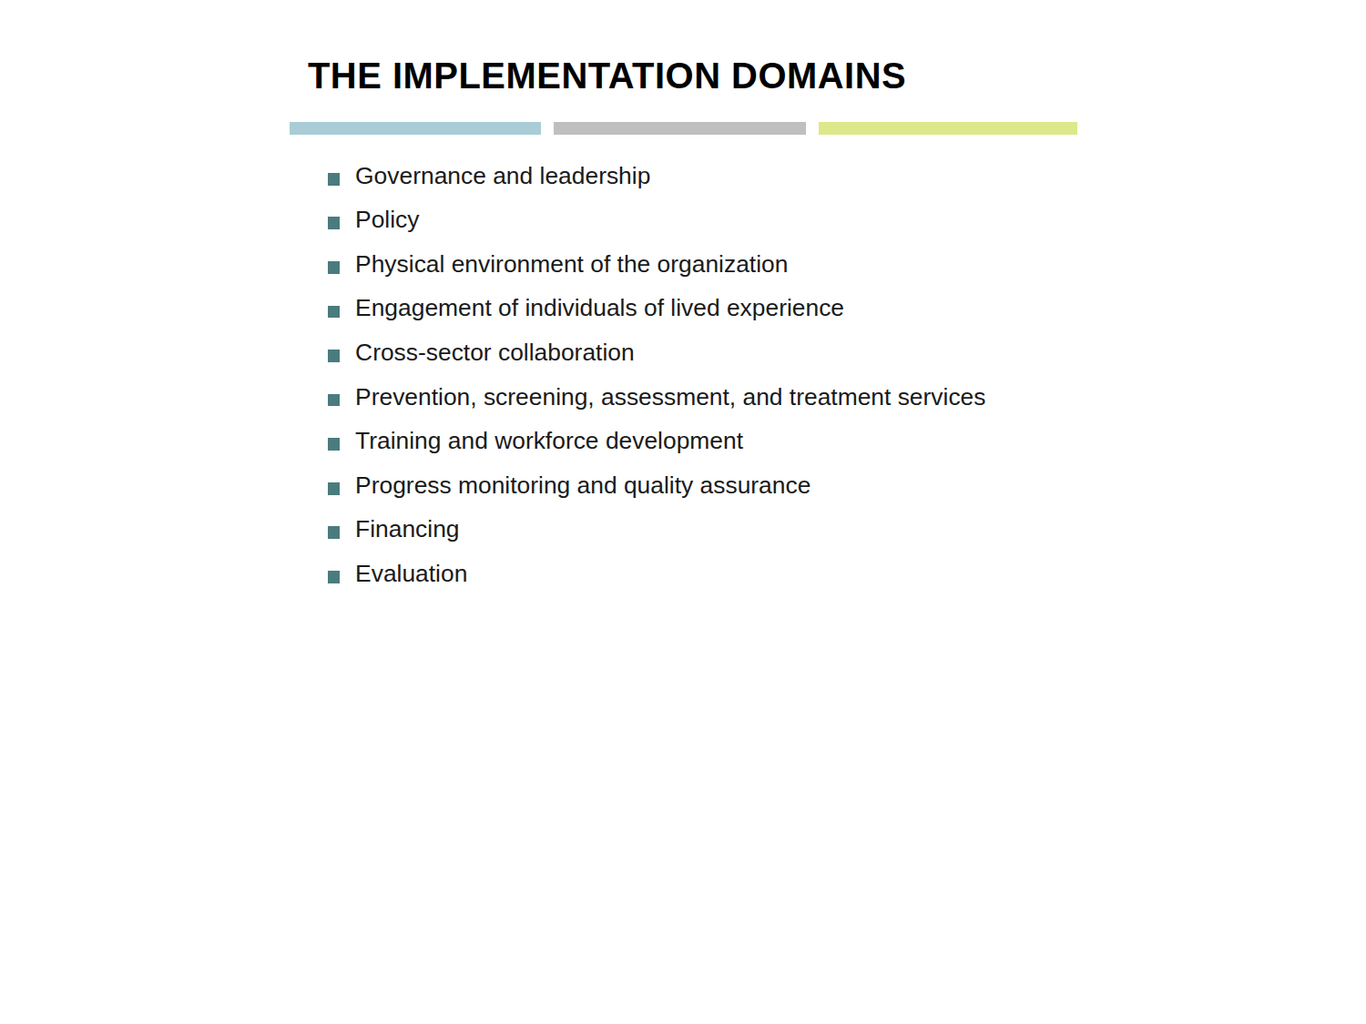The Implementation Domains
Governance and leadership
Policy
Physical environment of the organization
Engagement of individuals of lived experience
Cross-sector collaboration
Prevention, screening, assessment, and treatment services
Training and workforce development
Progress monitoring and quality assurance
Financing
Evaluation